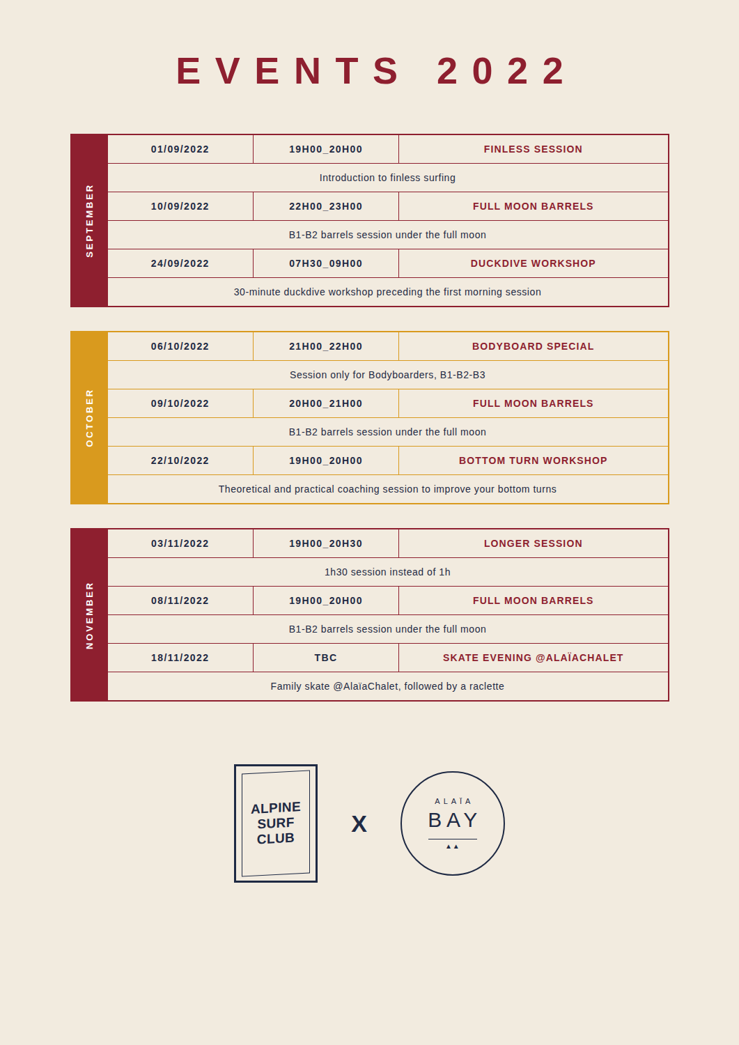EVENTS 2022
SEPTEMBER
| 01/09/2022 | 19H00_20H00 | FINLESS SESSION |
| Introduction to finless surfing |
| 10/09/2022 | 22H00_23H00 | FULL MOON BARRELS |
| B1-B2 barrels session under the full moon |
| 24/09/2022 | 07H30_09H00 | DUCKDIVE WORKSHOP |
| 30-minute duckdive workshop preceding the first morning session |
OCTOBER
| 06/10/2022 | 21H00_22H00 | BODYBOARD SPECIAL |
| Session only for Bodyboarders, B1-B2-B3 |
| 09/10/2022 | 20H00_21H00 | FULL MOON BARRELS |
| B1-B2 barrels session under the full moon |
| 22/10/2022 | 19H00_20H00 | BOTTOM TURN WORKSHOP |
| Theoretical and practical coaching session to improve your bottom turns |
NOVEMBER
| 03/11/2022 | 19H00_20H30 | LONGER SESSION |
| 1h30 session instead of 1h |
| 08/11/2022 | 19H00_20H00 | FULL MOON BARRELS |
| B1-B2 barrels session under the full moon |
| 18/11/2022 | TBC | SKATE EVENING @ALAÏACHALET |
| Family skate @AlaïaChalet, followed by a raclette |
ALPINE
SURF
CLUB
X
ALAÏA
BAY
▲▲